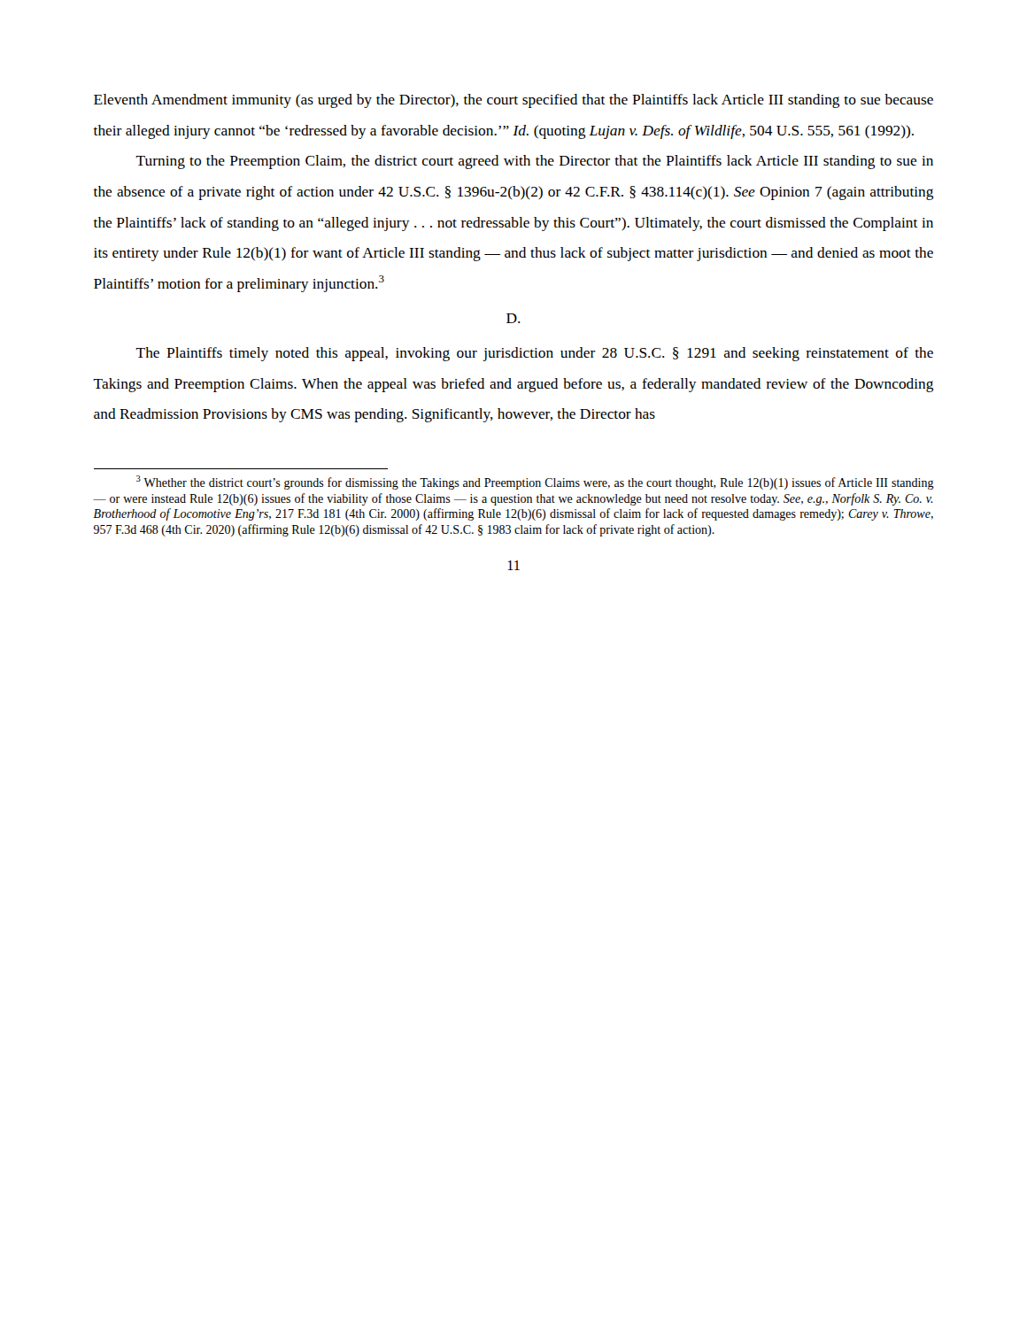Eleventh Amendment immunity (as urged by the Director), the court specified that the Plaintiffs lack Article III standing to sue because their alleged injury cannot “be ‘redressed by a favorable decision.’” Id. (quoting Lujan v. Defs. of Wildlife, 504 U.S. 555, 561 (1992)).
Turning to the Preemption Claim, the district court agreed with the Director that the Plaintiffs lack Article III standing to sue in the absence of a private right of action under 42 U.S.C. § 1396u-2(b)(2) or 42 C.F.R. § 438.114(c)(1). See Opinion 7 (again attributing the Plaintiffs’ lack of standing to an “alleged injury . . . not redressable by this Court”). Ultimately, the court dismissed the Complaint in its entirety under Rule 12(b)(1) for want of Article III standing — and thus lack of subject matter jurisdiction — and denied as moot the Plaintiffs’ motion for a preliminary injunction.3
D.
The Plaintiffs timely noted this appeal, invoking our jurisdiction under 28 U.S.C. § 1291 and seeking reinstatement of the Takings and Preemption Claims. When the appeal was briefed and argued before us, a federally mandated review of the Downcoding and Readmission Provisions by CMS was pending. Significantly, however, the Director has
3 Whether the district court’s grounds for dismissing the Takings and Preemption Claims were, as the court thought, Rule 12(b)(1) issues of Article III standing — or were instead Rule 12(b)(6) issues of the viability of those Claims — is a question that we acknowledge but need not resolve today. See, e.g., Norfolk S. Ry. Co. v. Brotherhood of Locomotive Eng’rs, 217 F.3d 181 (4th Cir. 2000) (affirming Rule 12(b)(6) dismissal of claim for lack of requested damages remedy); Carey v. Throwe, 957 F.3d 468 (4th Cir. 2020) (affirming Rule 12(b)(6) dismissal of 42 U.S.C. § 1983 claim for lack of private right of action).
11